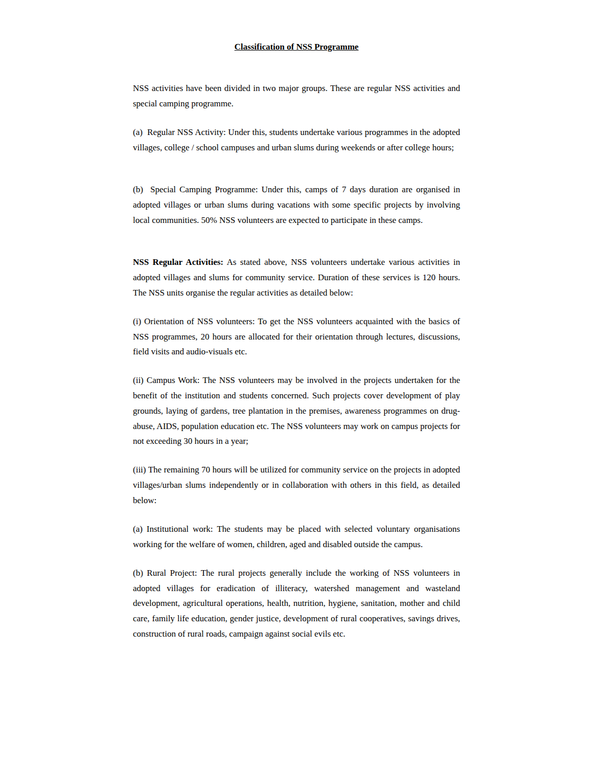Classification of NSS Programme
NSS activities have been divided in two major groups. These are regular NSS activities and special camping programme.
(a) Regular NSS Activity: Under this, students undertake various programmes in the adopted villages, college / school campuses and urban slums during weekends or after college hours;
(b) Special Camping Programme: Under this, camps of 7 days duration are organised in adopted villages or urban slums during vacations with some specific projects by involving local communities. 50% NSS volunteers are expected to participate in these camps.
NSS Regular Activities: As stated above, NSS volunteers undertake various activities in adopted villages and slums for community service. Duration of these services is 120 hours. The NSS units organise the regular activities as detailed below:
(i) Orientation of NSS volunteers: To get the NSS volunteers acquainted with the basics of NSS programmes, 20 hours are allocated for their orientation through lectures, discussions, field visits and audio-visuals etc.
(ii) Campus Work: The NSS volunteers may be involved in the projects undertaken for the benefit of the institution and students concerned. Such projects cover development of play grounds, laying of gardens, tree plantation in the premises, awareness programmes on drug-abuse, AIDS, population education etc. The NSS volunteers may work on campus projects for not exceeding 30 hours in a year;
(iii) The remaining 70 hours will be utilized for community service on the projects in adopted villages/urban slums independently or in collaboration with others in this field, as detailed below:
(a) Institutional work: The students may be placed with selected voluntary organisations working for the welfare of women, children, aged and disabled outside the campus.
(b) Rural Project: The rural projects generally include the working of NSS volunteers in adopted villages for eradication of illiteracy, watershed management and wasteland development, agricultural operations, health, nutrition, hygiene, sanitation, mother and child care, family life education, gender justice, development of rural cooperatives, savings drives, construction of rural roads, campaign against social evils etc.